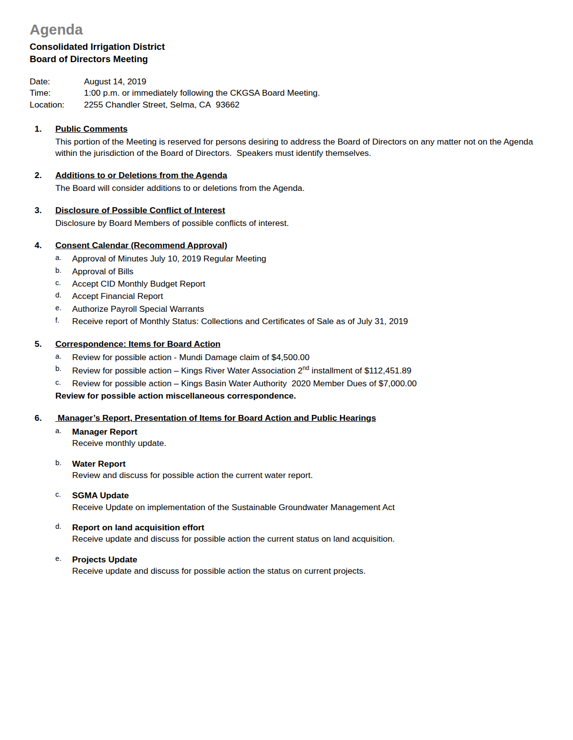Agenda
Consolidated Irrigation District
Board of Directors Meeting
Date: August 14, 2019
Time: 1:00 p.m. or immediately following the CKGSA Board Meeting.
Location: 2255 Chandler Street, Selma, CA 93662
Public Comments This portion of the Meeting is reserved for persons desiring to address the Board of Directors on any matter not on the Agenda within the jurisdiction of the Board of Directors. Speakers must identify themselves.
Additions to or Deletions from the Agenda The Board will consider additions to or deletions from the Agenda.
Disclosure of Possible Conflict of Interest Disclosure by Board Members of possible conflicts of interest.
Consent Calendar (Recommend Approval)
Approval of Minutes July 10, 2019 Regular Meeting
Approval of Bills
Accept CID Monthly Budget Report
Accept Financial Report
Authorize Payroll Special Warrants
Receive report of Monthly Status: Collections and Certificates of Sale as of July 31, 2019
Correspondence: Items for Board Action
Review for possible action - Mundi Damage claim of $4,500.00
Review for possible action – Kings River Water Association 2nd installment of $112,451.89
Review for possible action – Kings Basin Water Authority 2020 Member Dues of $7,000.00
Review for possible action miscellaneous correspondence.
Manager’s Report, Presentation of Items for Board Action and Public Hearings
Manager Report Receive monthly update.
Water Report Review and discuss for possible action the current water report.
SGMA Update Receive Update on implementation of the Sustainable Groundwater Management Act
Report on land acquisition effort Receive update and discuss for possible action the current status on land acquisition.
Projects Update Receive update and discuss for possible action the status on current projects.